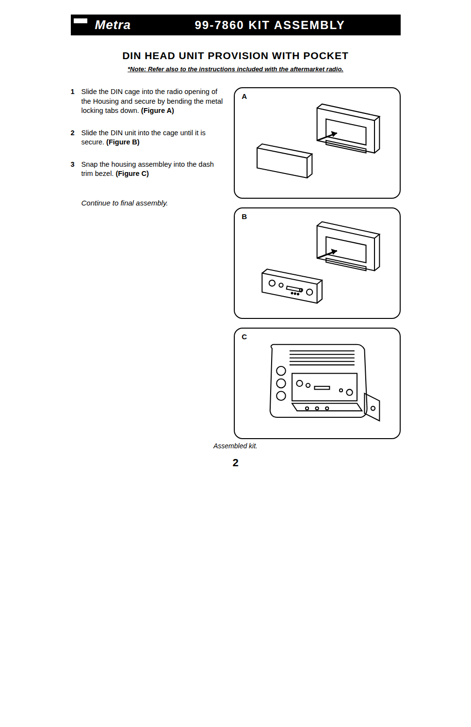Metra
99-7860 KIT ASSEMBLY
DIN HEAD UNIT PROVISION WITH POCKET
*Note: Refer also to the instructions included with the aftermarket radio.
1
Slide the DIN cage into the radio opening of the Housing and secure by bending the metal locking tabs down. (Figure A)
2
Slide the DIN unit into the cage until it is secure. (Figure B)
3
Snap the housing assembley into the dash trim bezel. (Figure C)
Continue to final assembly.
A
B
C
Assembled kit.
2